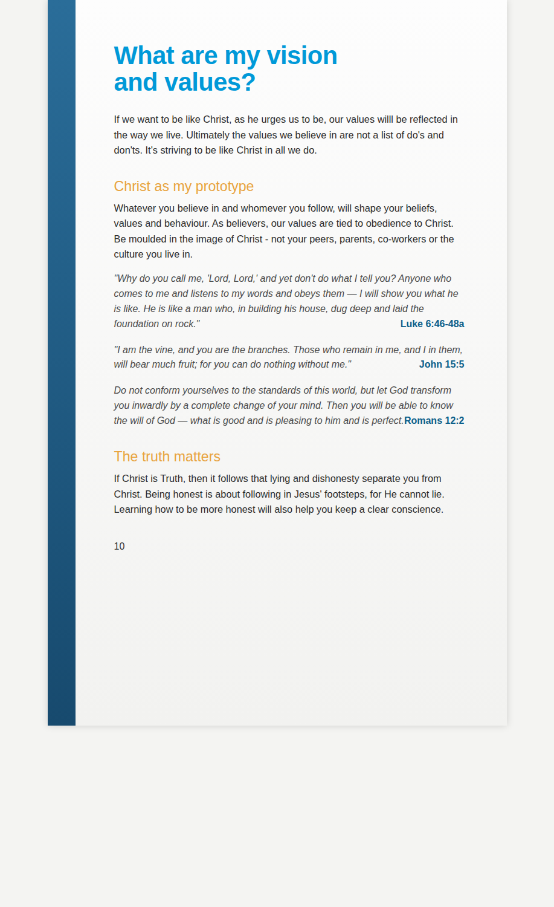What are my vision
and values?
If we want to be like Christ, as he urges us to be, our values willl be reflected in the way we live. Ultimately the values we believe in are not a list of do's and don'ts. It's striving to be like Christ in all we do.
Christ as my prototype
Whatever you believe in and whomever you follow, will shape your beliefs, values and behaviour. As believers, our values are tied to obedience to Christ. Be moulded in the image of Christ - not your peers, parents, co-workers or the culture you live in.
"Why do you call me, 'Lord, Lord,' and yet don't do what I tell you? Anyone who comes to me and listens to my words and obeys them — I will show you what he is like. He is like a man who, in building his house, dug deep and laid the foundation on rock." Luke 6:46-48a
"I am the vine, and you are the branches. Those who remain in me, and I in them, will bear much fruit; for you can do nothing without me." John 15:5
Do not conform yourselves to the standards of this world, but let God transform you inwardly by a complete change of your mind. Then you will be able to know the will of God — what is good and is pleasing to him and is perfect. Romans 12:2
The truth matters
If Christ is Truth, then it follows that lying and dishonesty separate you from Christ. Being honest is about following in Jesus' footsteps, for He cannot lie. Learning how to be more honest will also help you keep a clear conscience.
10